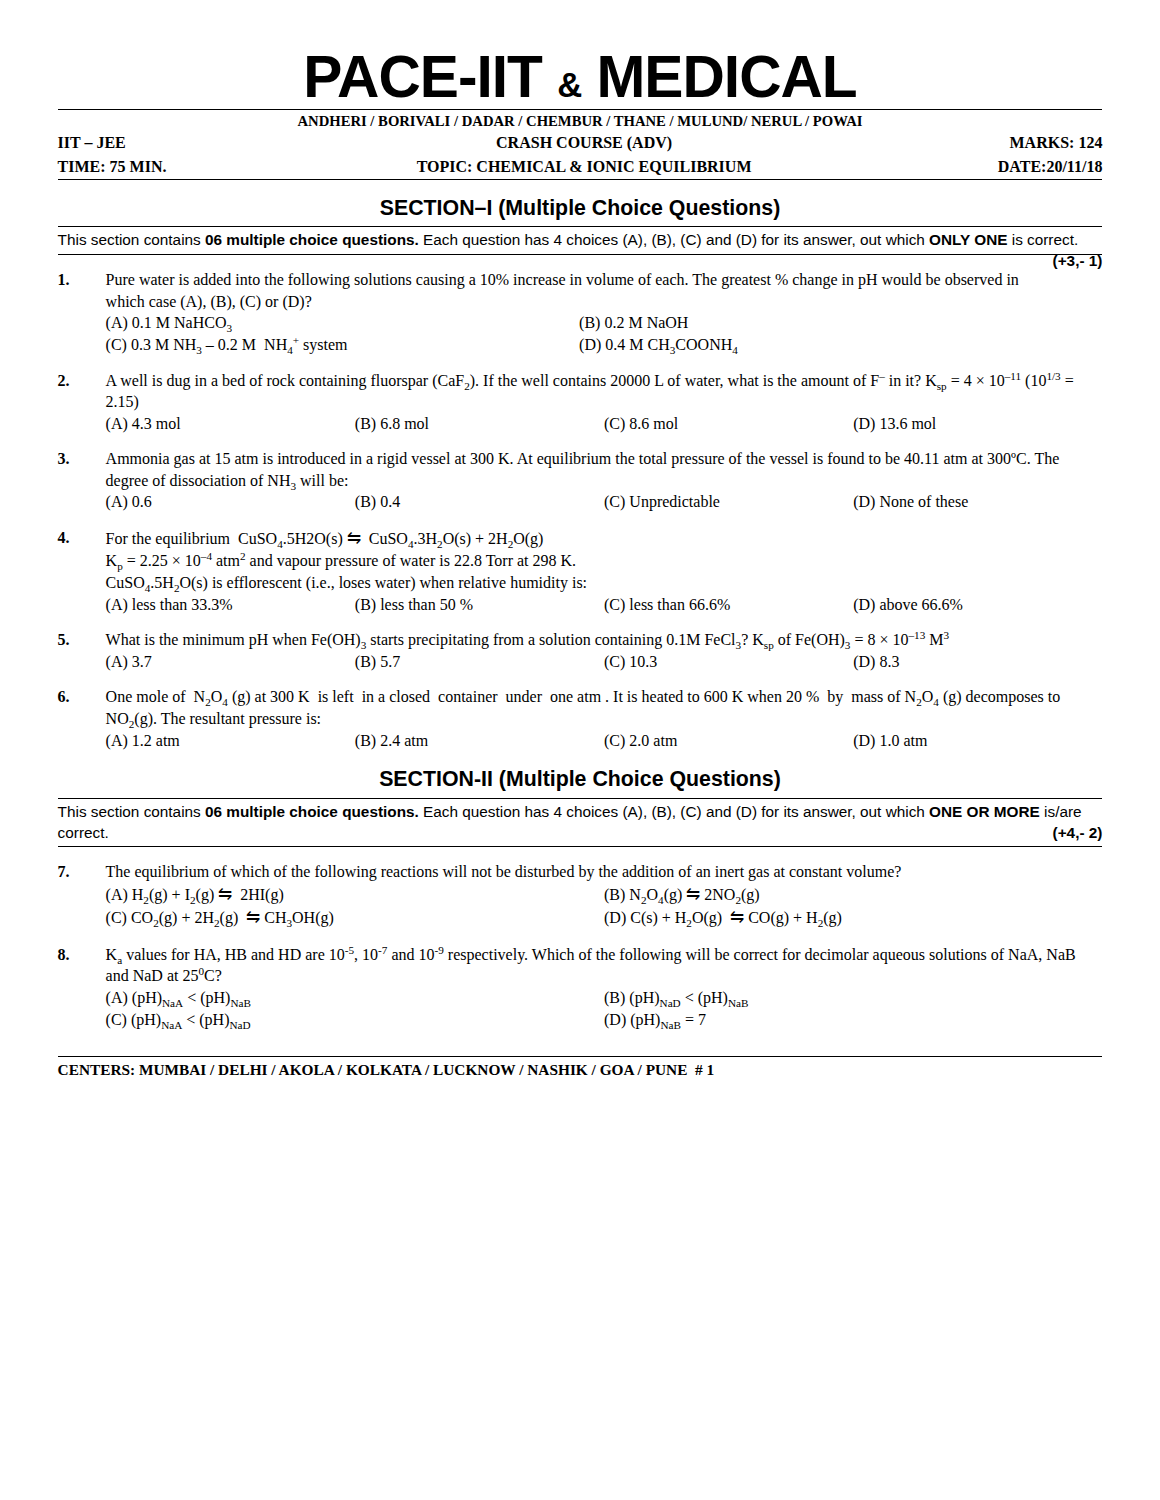PACE-IIT & MEDICAL
ANDHERI / BORIVALI / DADAR / CHEMBUR / THANE / MULUND/ NERUL / POWAI
| IIT – JEE | CRASH COURSE (ADV) | MARKS: 124 |
| TIME: 75 MIN. | TOPIC: CHEMICAL & IONIC EQUILIBRIUM | DATE:20/11/18 |
SECTION–I (Multiple Choice Questions)
This section contains 06 multiple choice questions. Each question has 4 choices (A), (B), (C) and (D) for its answer, out which ONLY ONE is correct. (+3,- 1)
1.
Pure water is added into the following solutions causing a 10% increase in volume of each. The greatest % change in pH would be observed in which case (A), (B), (C) or (D)?
(A) 0.1 M NaHCO3
(B) 0.2 M NaOH
(C) 0.3 M NH3 – 0.2 M NH4+ system
(D) 0.4 M CH3COONH4
2.
A well is dug in a bed of rock containing fluorspar (CaF2). If the well contains 20000 L of water, what is the amount of F– in it? Ksp = 4 × 10–11 (101/3 = 2.15)
(A) 4.3 mol
(B) 6.8 mol
(C) 8.6 mol
(D) 13.6 mol
3.
Ammonia gas at 15 atm is introduced in a rigid vessel at 300 K. At equilibrium the total pressure of the vessel is found to be 40.11 atm at 300ºC. The degree of dissociation of NH3 will be:
(A) 0.6
(B) 0.4
(C) Unpredictable
(D) None of these
4.
For the equilibrium CuSO4.5H2O(s) ⇋ CuSO4.3H2O(s) + 2H2O(g)
Kp = 2.25 × 10–4 atm2 and vapour pressure of water is 22.8 Torr at 298 K.
CuSO4.5H2O(s) is efflorescent (i.e., loses water) when relative humidity is:
(A) less than 33.3%
(B) less than 50 %
(C) less than 66.6%
(D) above 66.6%
5.
What is the minimum pH when Fe(OH)3 starts precipitating from a solution containing 0.1M FeCl3? Ksp of Fe(OH)3 = 8 × 10–13 M3
(A) 3.7
(B) 5.7
(C) 10.3
(D) 8.3
6.
One mole of N2O4 (g) at 300 K is left in a closed container under one atm . It is heated to 600 K when 20 % by mass of N2O4 (g) decomposes to NO2(g). The resultant pressure is:
(A) 1.2 atm
(B) 2.4 atm
(C) 2.0 atm
(D) 1.0 atm
SECTION-II (Multiple Choice Questions)
This section contains 06 multiple choice questions. Each question has 4 choices (A), (B), (C) and (D) for its answer, out which ONE OR MORE is/are correct. (+4,- 2)
7.
The equilibrium of which of the following reactions will not be disturbed by the addition of an inert gas at constant volume?
(A) H2(g) + I2(g) ⇋ 2HI(g)
(B) N2O4(g) ⇋ 2NO2(g)
(C) CO2(g) + 2H2(g) ⇋ CH3OH(g)
(D) C(s) + H2O(g) ⇋ CO(g) + H2(g)
8.
Ka values for HA, HB and HD are 10-5, 10-7 and 10-9 respectively. Which of the following will be correct for decimolar aqueous solutions of NaA, NaB and NaD at 250C?
(A) (pH)NaA < (pH)NaB
(B) (pH)NaD < (pH)NaB
(C) (pH)NaA < (pH)NaD
(D) (pH)NaB = 7
CENTERS: MUMBAI / DELHI / AKOLA / KOLKATA / LUCKNOW / NASHIK / GOA / PUNE # 1